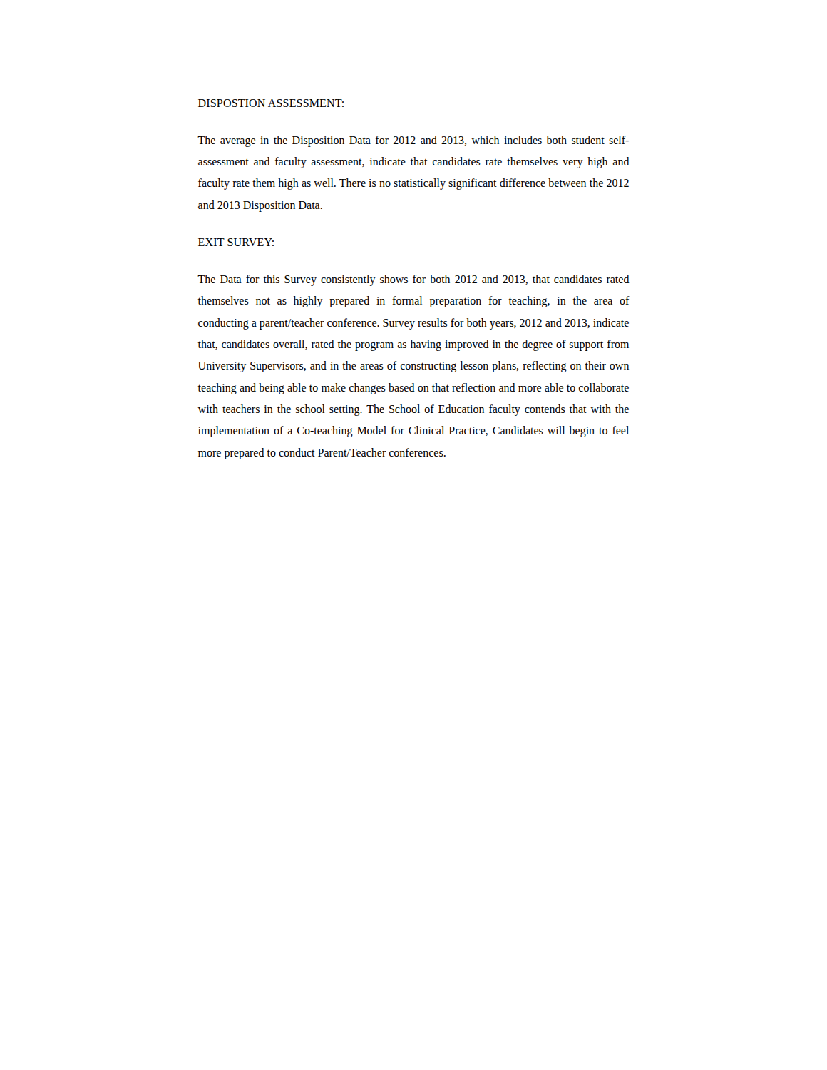DISPOSTION ASSESSMENT:
The average in the Disposition Data for 2012 and 2013, which includes both student self-assessment and faculty assessment, indicate that candidates rate themselves very high and faculty rate them high as well. There is no statistically significant difference between the 2012 and 2013 Disposition Data.
EXIT SURVEY:
The Data for this Survey consistently shows for both 2012 and 2013, that candidates rated themselves not as highly prepared in formal preparation for teaching, in the area of conducting a parent/teacher conference. Survey results for both years, 2012 and 2013, indicate that, candidates overall, rated the program as having improved in the degree of support from University Supervisors, and in the areas of constructing lesson plans, reflecting on their own teaching and being able to make changes based on that reflection and more able to collaborate with teachers in the school setting. The School of Education faculty contends that with the implementation of a Co-teaching Model for Clinical Practice, Candidates will begin to feel more prepared to conduct Parent/Teacher conferences.